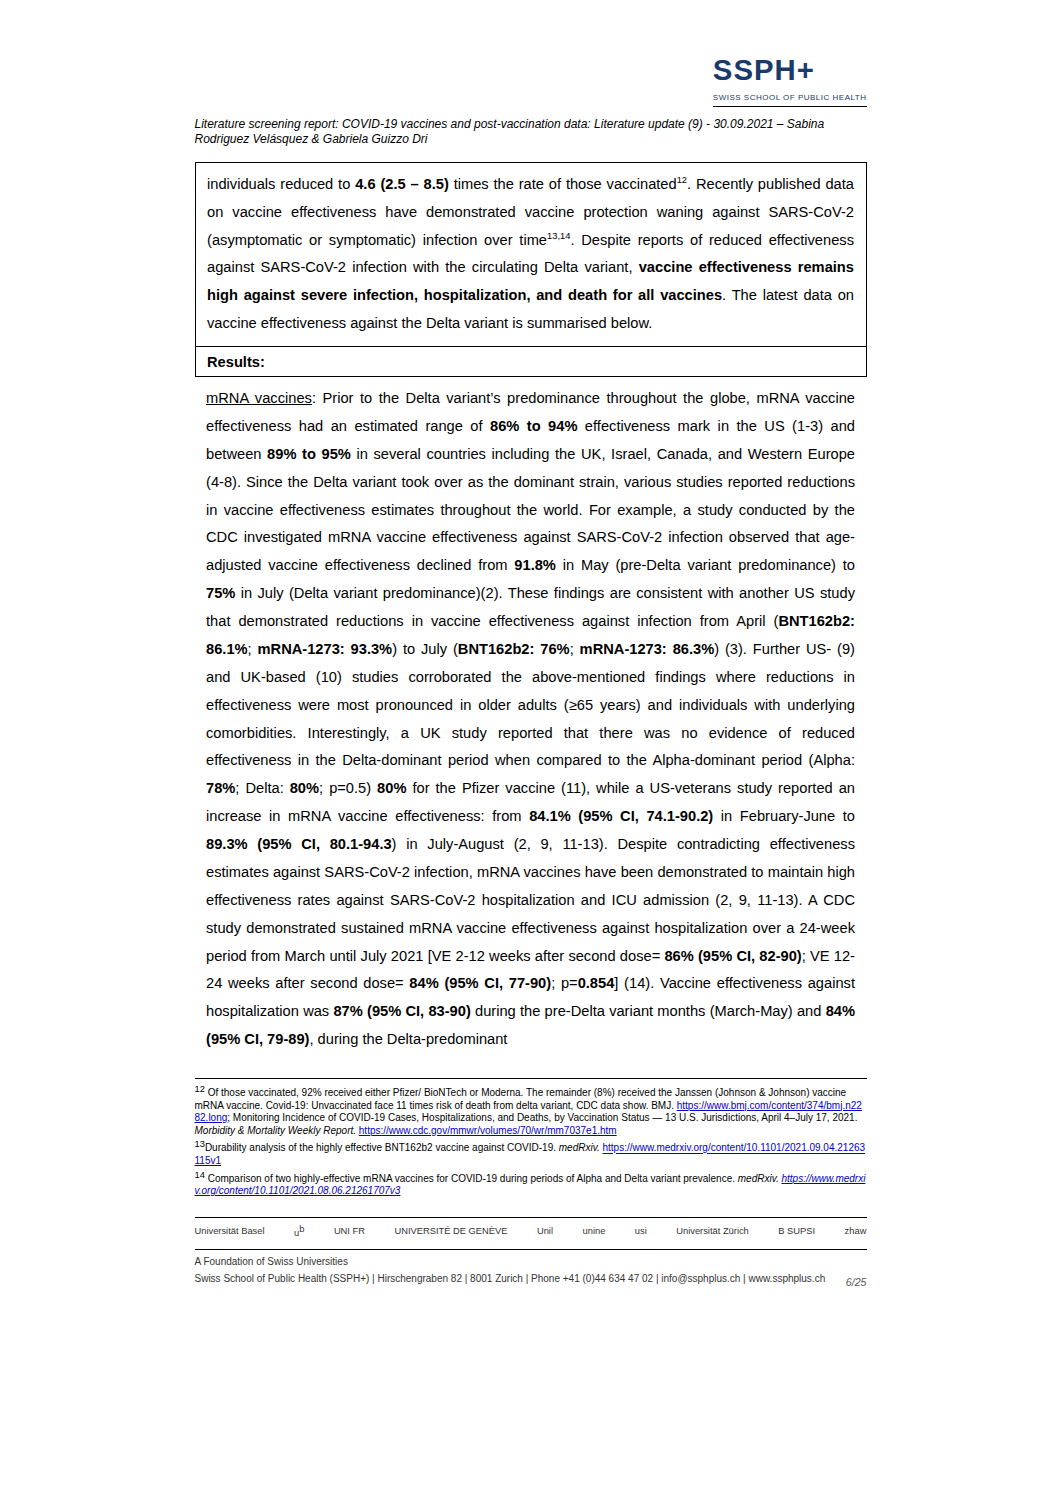SSPH+
Swiss School of Public Health
Literature screening report: COVID-19 vaccines and post-vaccination data: Literature update (9) - 30.09.2021 – Sabina Rodriguez Velásquez & Gabriela Guizzo Dri
individuals reduced to 4.6 (2.5 – 8.5) times the rate of those vaccinated12. Recently published data on vaccine effectiveness have demonstrated vaccine protection waning against SARS-CoV-2 (asymptomatic or symptomatic) infection over time13,14. Despite reports of reduced effectiveness against SARS-CoV-2 infection with the circulating Delta variant, vaccine effectiveness remains high against severe infection, hospitalization, and death for all vaccines. The latest data on vaccine effectiveness against the Delta variant is summarised below.
Results:
mRNA vaccines: Prior to the Delta variant’s predominance throughout the globe, mRNA vaccine effectiveness had an estimated range of 86% to 94% effectiveness mark in the US (1-3) and between 89% to 95% in several countries including the UK, Israel, Canada, and Western Europe (4-8). Since the Delta variant took over as the dominant strain, various studies reported reductions in vaccine effectiveness estimates throughout the world. For example, a study conducted by the CDC investigated mRNA vaccine effectiveness against SARS-CoV-2 infection observed that age-adjusted vaccine effectiveness declined from 91.8% in May (pre-Delta variant predominance) to 75% in July (Delta variant predominance)(2). These findings are consistent with another US study that demonstrated reductions in vaccine effectiveness against infection from April (BNT162b2: 86.1%; mRNA-1273: 93.3%) to July (BNT162b2: 76%; mRNA-1273: 86.3%) (3). Further US- (9) and UK-based (10) studies corroborated the above-mentioned findings where reductions in effectiveness were most pronounced in older adults (≥65 years) and individuals with underlying comorbidities. Interestingly, a UK study reported that there was no evidence of reduced effectiveness in the Delta-dominant period when compared to the Alpha-dominant period (Alpha: 78%; Delta: 80%; p=0.5) 80% for the Pfizer vaccine (11), while a US-veterans study reported an increase in mRNA vaccine effectiveness: from 84.1% (95% CI, 74.1-90.2) in February-June to 89.3% (95% CI, 80.1-94.3) in July-August (2, 9, 11-13). Despite contradicting effectiveness estimates against SARS-CoV-2 infection, mRNA vaccines have been demonstrated to maintain high effectiveness rates against SARS-CoV-2 hospitalization and ICU admission (2, 9, 11-13). A CDC study demonstrated sustained mRNA vaccine effectiveness against hospitalization over a 24-week period from March until July 2021 [VE 2-12 weeks after second dose= 86% (95% CI, 82-90); VE 12-24 weeks after second dose= 84% (95% CI, 77-90); p=0.854] (14). Vaccine effectiveness against hospitalization was 87% (95% CI, 83-90) during the pre-Delta variant months (March-May) and 84% (95% CI, 79-89), during the Delta-predominant
12 Of those vaccinated, 92% received either Pfizer/ BioNTech or Moderna. The remainder (8%) received the Janssen (Johnson & Johnson) vaccine mRNA vaccine. Covid-19: Unvaccinated face 11 times risk of death from delta variant, CDC data show. BMJ. https://www.bmj.com/content/374/bmj.n2282.long; Monitoring Incidence of COVID-19 Cases, Hospitalizations, and Deaths, by Vaccination Status — 13 U.S. Jurisdictions, April 4–July 17, 2021. Morbidity & Mortality Weekly Report. https://www.cdc.gov/mmwr/volumes/70/wr/mm7037e1.htm
13Durability analysis of the highly effective BNT162b2 vaccine against COVID-19. medRxiv. https://www.medrxiv.org/content/10.1101/2021.09.04.21263115v1
14 Comparison of two highly-effective mRNA vaccines for COVID-19 during periods of Alpha and Delta variant prevalence. medRxiv. https://www.medrxiv.org/content/10.1101/2021.08.06.21261707v3
Universität Basel ub UNI FR UNIVERSITÉ DE GENÈVE Unil unine usi Universität Zürich B SUPSI zhaw
A Foundation of Swiss Universities
Swiss School of Public Health (SSPH+) | Hirschengraben 82 | 8001 Zurich | Phone +41 (0)44 634 47 02 | info@ssphplus.ch | www.ssphplus.ch
6/25